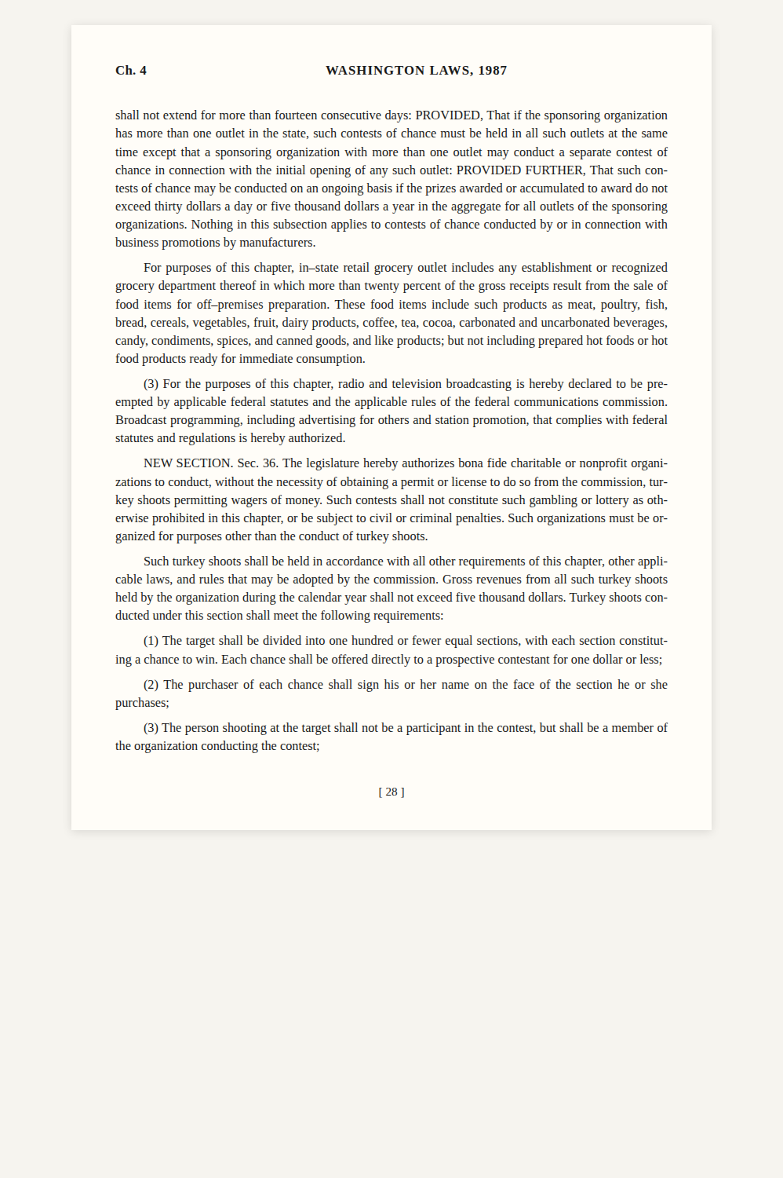Ch. 4 WASHINGTON LAWS, 1987
shall not extend for more than fourteen consecutive days: PROVIDED, That if the sponsoring organization has more than one outlet in the state, such contests of chance must be held in all such outlets at the same time except that a sponsoring organization with more than one outlet may conduct a separate contest of chance in connection with the initial opening of any such outlet: PROVIDED FURTHER, That such contests of chance may be conducted on an ongoing basis if the prizes awarded or accumulated to award do not exceed thirty dollars a day or five thousand dollars a year in the aggregate for all outlets of the sponsoring organizations. Nothing in this subsection applies to contests of chance conducted by or in connection with business promotions by manufacturers.
For purposes of this chapter, in–state retail grocery outlet includes any establishment or recognized grocery department thereof in which more than twenty percent of the gross receipts result from the sale of food items for off–premises preparation. These food items include such products as meat, poultry, fish, bread, cereals, vegetables, fruit, dairy products, coffee, tea, cocoa, carbonated and uncarbonated beverages, candy, condiments, spices, and canned goods, and like products; but not including prepared hot foods or hot food products ready for immediate consumption.
(3) For the purposes of this chapter, radio and television broadcasting is hereby declared to be preempted by applicable federal statutes and the applicable rules of the federal communications commission. Broadcast programming, including advertising for others and station promotion, that complies with federal statutes and regulations is hereby authorized.
NEW SECTION. Sec. 36. The legislature hereby authorizes bona fide charitable or nonprofit organizations to conduct, without the necessity of obtaining a permit or license to do so from the commission, turkey shoots permitting wagers of money. Such contests shall not constitute such gambling or lottery as otherwise prohibited in this chapter, or be subject to civil or criminal penalties. Such organizations must be organized for purposes other than the conduct of turkey shoots.
Such turkey shoots shall be held in accordance with all other requirements of this chapter, other applicable laws, and rules that may be adopted by the commission. Gross revenues from all such turkey shoots held by the organization during the calendar year shall not exceed five thousand dollars. Turkey shoots conducted under this section shall meet the following requirements:
(1) The target shall be divided into one hundred or fewer equal sections, with each section constituting a chance to win. Each chance shall be offered directly to a prospective contestant for one dollar or less;
(2) The purchaser of each chance shall sign his or her name on the face of the section he or she purchases;
(3) The person shooting at the target shall not be a participant in the contest, but shall be a member of the organization conducting the contest;
[ 28 ]